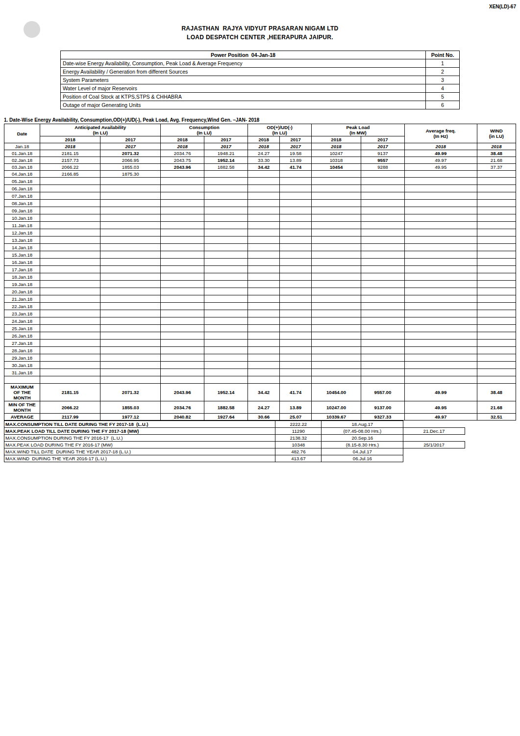XEN(LD)-67
RAJASTHAN RAJYA VIDYUT PRASARAN NIGAM LTD
LOAD DESPATCH CENTER ,HEERAPURA JAIPUR.
| Power Position 04-Jan-18 | Point No. |
| --- | --- |
| Date-wise Energy Availability, Consumption, Peak Load & Average Frequency | 1 |
| Energy Availability / Generation from different Sources | 2 |
| System Parameters | 3 |
| Water Level of major Reservoirs | 4 |
| Position of Coal Stock at KTPS,STPS & CHHABRA | 5 |
| Outage of major Generating Units | 6 |
1. Date-Wise Energy Availability, Consumption,OD(+)/UD(-), Peak Load, Avg. Frequency,Wind Gen. –JAN- 2018
| Date | Anticipated Availability (In LU) | Consumption (In LU) | OD(+)/UD(-) (In LU) | Peak Load (In MW) | Average freq. (In Hz) | WIND (in LU) |
| --- | --- | --- | --- | --- | --- | --- |
| 2018 | 2017 | 2018 | 2017 | 2018 | 2017 | 2018 | 2017 |
| Jan.18 | 2018 | 2017 | 2018 | 2017 | 2018 | 2017 | 2018 | 2017 | 2018 | 2018 |
| 01.Jan.18 | 2181.15 | 2071.32 | 2034.76 | 1948.21 | 24.27 | 19.58 | 10247 | 9137 | 49.99 | 38.48 |
| 02.Jan.18 | 2157.73 | 2066.95 | 2043.75 | 1952.14 | 33.30 | 13.89 | 10318 | 9557 | 49.97 | 21.68 |
| 03.Jan.18 | 2066.22 | 1855.03 | 2043.96 | 1882.58 | 34.42 | 41.74 | 10454 | 9288 | 49.95 | 37.37 |
| 04.Jan.18 | 2166.85 | 1875.30 | | | | | | | | |
| 05.Jan.18 | | | | | | | | | | |
| 06.Jan.18 | | | | | | | | | | |
| 07.Jan.18 | | | | | | | | | | |
| 08.Jan.18 | | | | | | | | | | |
| 09.Jan.18 | | | | | | | | | | |
| 10.Jan.18 | | | | | | | | | | |
| 11.Jan.18 | | | | | | | | | | |
| 12.Jan.18 | | | | | | | | | | |
| 13.Jan.18 | | | | | | | | | | |
| 14.Jan.18 | | | | | | | | | | |
| 15.Jan.18 | | | | | | | | | | |
| 16.Jan.18 | | | | | | | | | | |
| 17.Jan.18 | | | | | | | | | | |
| 18.Jan.18 | | | | | | | | | | |
| 19.Jan.18 | | | | | | | | | | |
| 20.Jan.18 | | | | | | | | | | |
| 21.Jan.18 | | | | | | | | | | |
| 22.Jan.18 | | | | | | | | | | |
| 23.Jan.18 | | | | | | | | | | |
| 24.Jan.18 | | | | | | | | | | |
| 25.Jan.18 | | | | | | | | | | |
| 26.Jan.18 | | | | | | | | | | |
| 27.Jan.18 | | | | | | | | | | |
| 28.Jan.18 | | | | | | | | | | |
| 29.Jan.18 | | | | | | | | | | |
| 30.Jan.18 | | | | | | | | | | |
| 31.Jan.18 | | | | | | | | | | |
| MAXIMUM OF THE MONTH | 2181.15 | 2071.32 | 2043.96 | 1952.14 | 34.42 | 41.74 | 10454.00 | 9557.00 | 49.99 | 38.48 |
| MIN OF THE MONTH | 2066.22 | 1855.03 | 2034.76 | 1882.58 | 24.27 | 13.89 | 10247.00 | 9137.00 | 49.95 | 21.68 |
| AVERAGE | 2117.99 | 1977.12 | 2040.82 | 1927.64 | 30.66 | 25.07 | 10339.67 | 9327.33 | 49.97 | 32.51 |
| MAX.CONSUMPTION TILL DATE DURING THE FY 2017-18 (L.U.) | 2222.22 | 18.Aug.17 | | |
| MAX.PEAK LOAD TILL DATE DURING THE FY 2017-18 (MW) | 11290 | (07.45-08.00 Hrs.) | 21.Dec.17 | |
| MAX.CONSUMPTION DURING THE FY 2016-17 (L.U.) | 2138.32 | 20.Sep.16 | | |
| MAX.PEAK LOAD DURING THE FY 2016-17 (MW) | 10348 | (8.15-8.30 Hrs.) | 25/1/2017 | |
| MAX.WIND TILL DATE DURING THE YEAR 2017-18 (L.U.) | 482.76 | 04.Jul.17 | | |
| MAX.WIND DURING THE YEAR 2016-17 (L.U.) | 413.67 | 06.Jul.16 | | |